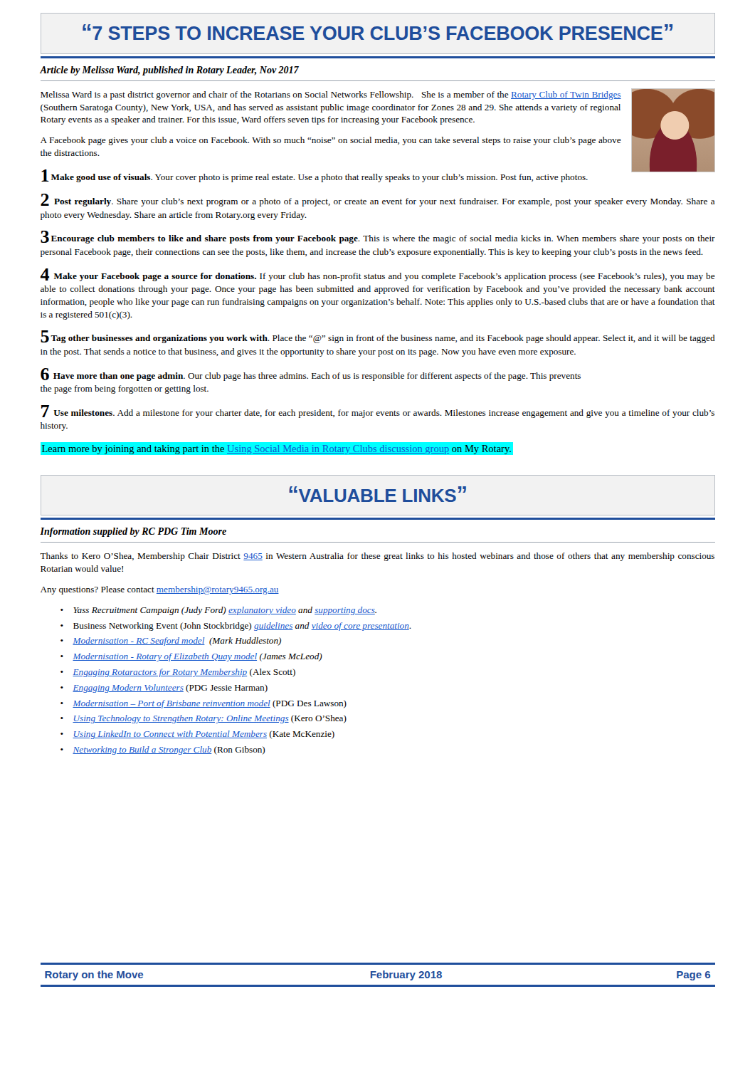“7 STEPS TO INCREASE YOUR CLUB’S FACEBOOK PRESENCE”
Article by Melissa Ward, published in Rotary Leader, Nov 2017
Melissa Ward is a past district governor and chair of the Rotarians on Social Networks Fellowship. She is a member of the Rotary Club of Twin Bridges (Southern Saratoga County), New York, USA, and has served as assistant public image coordinator for Zones 28 and 29. She attends a variety of regional Rotary events as a speaker and trainer. For this issue, Ward offers seven tips for increasing your Facebook presence.
A Facebook page gives your club a voice on Facebook. With so much “noise” on social media, you can take several steps to raise your club’s page above the distractions.
1 Make good use of visuals. Your cover photo is prime real estate. Use a photo that really speaks to your club’s mission. Post fun, active photos.
2 Post regularly. Share your club’s next program or a photo of a project, or create an event for your next fundraiser. For example, post your speaker every Monday. Share a photo every Wednesday. Share an article from Rotary.org every Friday.
3 Encourage club members to like and share posts from your Facebook page. This is where the magic of social media kicks in. When members share your posts on their personal Facebook page, their connections can see the posts, like them, and increase the club’s exposure exponentially. This is key to keeping your club’s posts in the news feed.
4 Make your Facebook page a source for donations. If your club has non-profit status and you complete Facebook’s application process (see Facebook’s rules), you may be able to collect donations through your page. Once your page has been submitted and approved for verification by Facebook and you’ve provided the necessary bank account information, people who like your page can run fundraising campaigns on your organization’s behalf. Note: This applies only to U.S.-based clubs that are or have a foundation that is a registered 501(c)(3).
5 Tag other businesses and organizations you work with. Place the “@” sign in front of the business name, and its Facebook page should appear. Select it, and it will be tagged in the post. That sends a notice to that business, and gives it the opportunity to share your post on its page. Now you have even more exposure.
6 Have more than one page admin. Our club page has three admins. Each of us is responsible for different aspects of the page. This prevents
the page from being forgotten or getting lost.
7 Use milestones. Add a milestone for your charter date, for each president, for major events or awards. Milestones increase engagement and give you a timeline of your club’s history.
Learn more by joining and taking part in the Using Social Media in Rotary Clubs discussion group on My Rotary.
“VALUABLE LINKS”
Information supplied by RC PDG Tim Moore
Thanks to Kero O’Shea, Membership Chair District 9465 in Western Australia for these great links to his hosted webinars and those of others that any membership conscious Rotarian would value!
Any questions? Please contact membership@rotary9465.org.au
Yass Recruitment Campaign (Judy Ford) explanatory video and supporting docs.
Business Networking Event (John Stockbridge) guidelines and video of core presentation.
Modernisation - RC Seaford model (Mark Huddleston)
Modernisation - Rotary of Elizabeth Quay model (James McLeod)
Engaging Rotaractors for Rotary Membership (Alex Scott)
Engaging Modern Volunteers (PDG Jessie Harman)
Modernisation – Port of Brisbane reinvention model (PDG Des Lawson)
Using Technology to Strengthen Rotary: Online Meetings (Kero O’Shea)
Using LinkedIn to Connect with Potential Members (Kate McKenzie)
Networking to Build a Stronger Club (Ron Gibson)
Rotary on the Move
February 2018
Page 6